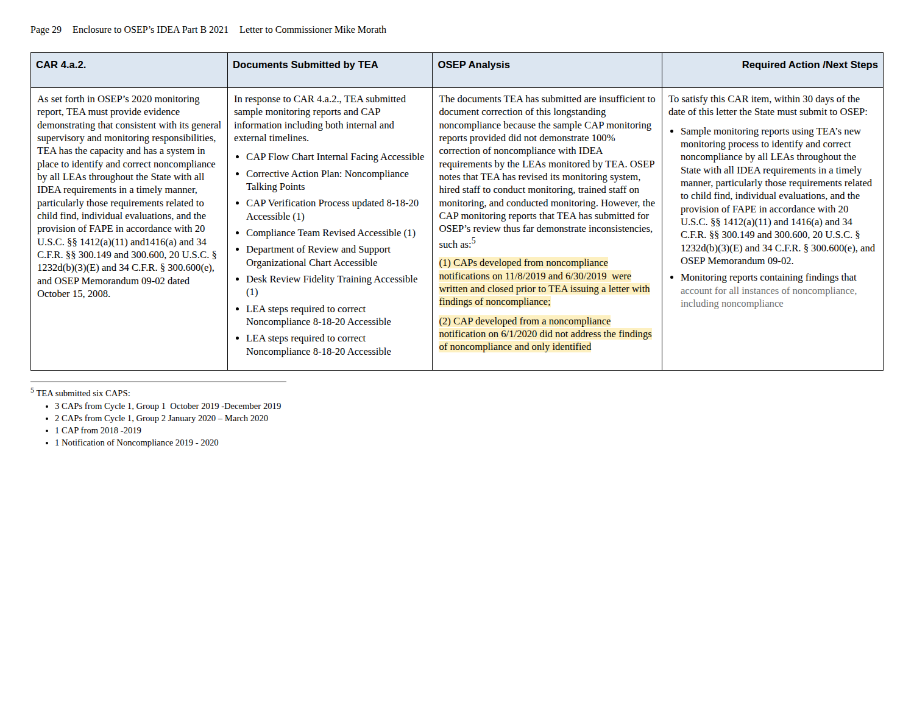Page 29 Enclosure to OSEP’s IDEA Part B 2021 Letter to Commissioner Mike Morath
| CAR 4.a.2. | Documents Submitted by TEA | OSEP Analysis | Required Action /Next Steps |
| --- | --- | --- | --- |
| As set forth in OSEP’s 2020 monitoring report, TEA must provide evidence demonstrating that consistent with its general supervisory and monitoring responsibilities, TEA has the capacity and has a system in place to identify and correct noncompliance by all LEAs throughout the State with all IDEA requirements in a timely manner, particularly those requirements related to child find, individual evaluations, and the provision of FAPE in accordance with 20 U.S.C. §§ 1412(a)(11) and1416(a) and 34 C.F.R. §§ 300.149 and 300.600, 20 U.S.C. § 1232d(b)(3)(E) and 34 C.F.R. § 300.600(e), and OSEP Memorandum 09-02 dated October 15, 2008. | In response to CAR 4.a.2., TEA submitted sample monitoring reports and CAP information including both internal and external timelines. CAP Flow Chart Internal Facing Accessible Corrective Action Plan: Noncompliance Talking Points CAP Verification Process updated 8-18-20 Accessible (1) Compliance Team Revised Accessible (1) Department of Review and Support Organizational Chart Accessible Desk Review Fidelity Training Accessible (1) LEA steps required to correct Noncompliance 8-18-20 Accessible LEA steps required to correct Noncompliance 8-18-20 Accessible | The documents TEA has submitted are insufficient to document correction of this longstanding noncompliance because the sample CAP monitoring reports provided did not demonstrate 100% correction of noncompliance with IDEA requirements by the LEAs monitored by TEA. OSEP notes that TEA has revised its monitoring system, hired staff to conduct monitoring, trained staff on monitoring, and conducted monitoring. However, the CAP monitoring reports that TEA has submitted for OSEP’s review thus far demonstrate inconsistencies, such as: 5 (1) CAPs developed from noncompliance notifications on 11/8/2019 and 6/30/2019 were written and closed prior to TEA issuing a letter with findings of noncompliance; (2) CAP developed from a noncompliance notification on 6/1/2020 did not address the findings of noncompliance and only identified | To satisfy this CAR item, within 30 days of the date of this letter the State must submit to OSEP: Sample monitoring reports using TEA’s new monitoring process to identify and correct noncompliance by all LEAs throughout the State with all IDEA requirements in a timely manner, particularly those requirements related to child find, individual evaluations, and the provision of FAPE in accordance with 20 U.S.C. §§ 1412(a)(11) and 1416(a) and 34 C.F.R. §§ 300.149 and 300.600, 20 U.S.C. § 1232d(b)(3)(E) and 34 C.F.R. § 300.600(e), and OSEP Memorandum 09-02. Monitoring reports containing findings that account for all instances of noncompliance, including noncompliance |
5 TEA submitted six CAPS:
3 CAPs from Cycle 1, Group 1 October 2019 -December 2019
2 CAPs from Cycle 1, Group 2 January 2020 – March 2020
1 CAP from 2018 -2019
1 Notification of Noncompliance 2019 - 2020